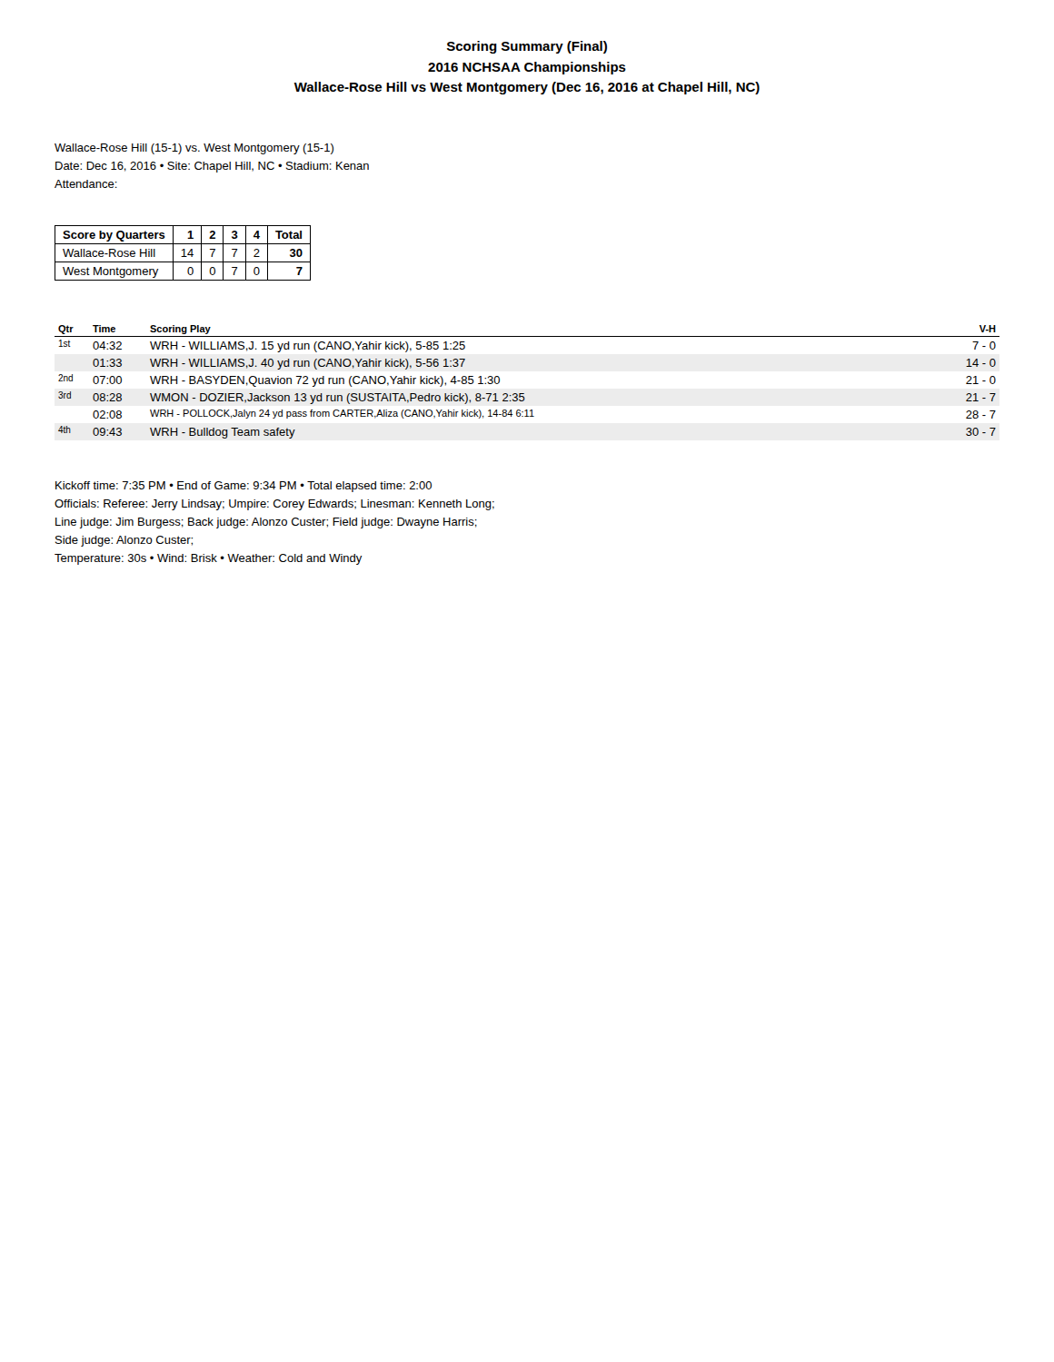Scoring Summary (Final)
2016 NCHSAA Championships
Wallace-Rose Hill vs West Montgomery (Dec 16, 2016 at Chapel Hill, NC)
Wallace-Rose Hill (15-1) vs. West Montgomery (15-1)
Date: Dec 16, 2016 • Site: Chapel Hill, NC • Stadium: Kenan
Attendance:
| Score by Quarters | 1 | 2 | 3 | 4 | Total |
| --- | --- | --- | --- | --- | --- |
| Wallace-Rose Hill | 14 | 7 | 7 | 2 | 30 |
| West Montgomery | 0 | 0 | 7 | 0 | 7 |
| Qtr | Time | Scoring Play | V-H |
| --- | --- | --- | --- |
| 1st | 04:32 | WRH - WILLIAMS,J. 15 yd run (CANO,Yahir kick), 5-85 1:25 | 7 - 0 |
| | 01:33 | WRH - WILLIAMS,J. 40 yd run (CANO,Yahir kick), 5-56 1:37 | 14 - 0 |
| 2nd | 07:00 | WRH - BASYDEN,Quavion 72 yd run (CANO,Yahir kick), 4-85 1:30 | 21 - 0 |
| 3rd | 08:28 | WMON - DOZIER,Jackson 13 yd run (SUSTAITA,Pedro kick), 8-71 2:35 | 21 - 7 |
| | 02:08 | WRH - POLLOCK,Jalyn 24 yd pass from CARTER,Aliza (CANO,Yahir kick), 14-84 6:11 | 28 - 7 |
| 4th | 09:43 | WRH - Bulldog Team safety | 30 - 7 |
Kickoff time: 7:35 PM • End of Game: 9:34 PM • Total elapsed time: 2:00
Officials: Referee: Jerry Lindsay; Umpire: Corey Edwards; Linesman: Kenneth Long;
Line judge: Jim Burgess; Back judge: Alonzo Custer; Field judge: Dwayne Harris;
Side judge: Alonzo Custer;
Temperature: 30s • Wind: Brisk • Weather: Cold and Windy